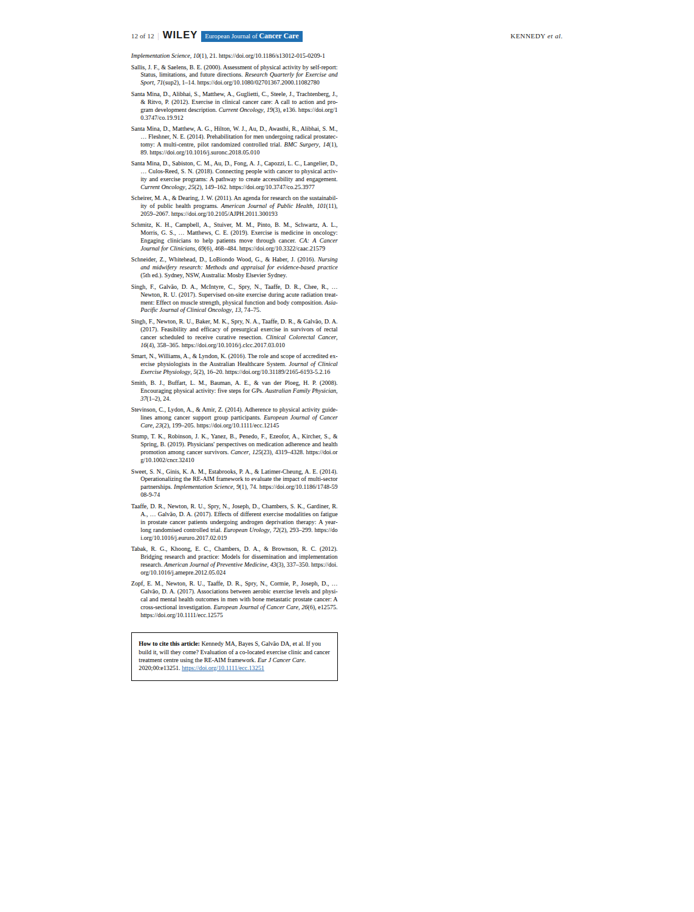12 of 12 | WILEY European Journal of Cancer Care
KENNEDY et al.
Implementation Science, 10(1), 21. https://doi.org/10.1186/s13012-015-0209-1
Sallis, J. F., & Saelens, B. E. (2000). Assessment of physical activity by self-report: Status, limitations, and future directions. Research Quarterly for Exercise and Sport, 71(sup2), 1–14. https://doi.org/10.1080/02701367.2000.11082780
Santa Mina, D., Alibhai, S., Matthew, A., Guglietti, C., Steele, J., Trachtenberg, J., & Ritvo, P. (2012). Exercise in clinical cancer care: A call to action and program development description. Current Oncology, 19(3), e136. https://doi.org/10.3747/co.19.912
Santa Mina, D., Matthew, A. G., Hilton, W. J., Au, D., Awasthi, R., Alibhai, S. M., … Fleshner, N. E. (2014). Prehabilitation for men undergoing radical prostatectomy: A multi-centre, pilot randomized controlled trial. BMC Surgery, 14(1), 89. https://doi.org/10.1016/j.suronc.2018.05.010
Santa Mina, D., Sabiston, C. M., Au, D., Fong, A. J., Capozzi, L. C., Langelier, D., … Culos-Reed, S. N. (2018). Connecting people with cancer to physical activity and exercise programs: A pathway to create accessibility and engagement. Current Oncology, 25(2), 149–162. https://doi.org/10.3747/co.25.3977
Scheirer, M. A., & Dearing, J. W. (2011). An agenda for research on the sustainability of public health programs. American Journal of Public Health, 101(11), 2059–2067. https://doi.org/10.2105/AJPH.2011.300193
Schmitz, K. H., Campbell, A., Stuiver, M. M., Pinto, B. M., Schwartz, A. L., Morris, G. S., … Matthews, C. E. (2019). Exercise is medicine in oncology: Engaging clinicians to help patients move through cancer. CA: A Cancer Journal for Clinicians, 69(6), 468–484. https://doi.org/10.3322/caac.21579
Schneider, Z., Whitehead, D., LoBiondo Wood, G., & Haber, J. (2016). Nursing and midwifery research: Methods and appraisal for evidence-based practice (5th ed.). Sydney, NSW, Australia: Mosby Elsevier Sydney.
Singh, F., Galvão, D. A., McIntyre, C., Spry, N., Taaffe, D. R., Chee, R., … Newton, R. U. (2017). Supervised on-site exercise during acute radiation treatment: Effect on muscle strength, physical function and body composition. Asia-Pacific Journal of Clinical Oncology, 13, 74–75.
Singh, F., Newton, R. U., Baker, M. K., Spry, N. A., Taaffe, D. R., & Galvão, D. A. (2017). Feasibility and efficacy of presurgical exercise in survivors of rectal cancer scheduled to receive curative resection. Clinical Colorectal Cancer, 16(4), 358–365. https://doi.org/10.1016/j.clcc.2017.03.010
Smart, N., Williams, A., & Lyndon, K. (2016). The role and scope of accredited exercise physiologists in the Australian Healthcare System. Journal of Clinical Exercise Physiology, 5(2), 16–20. https://doi.org/10.31189/2165-6193-5.2.16
Smith, B. J., Buffart, L. M., Bauman, A. E., & van der Ploeg, H. P. (2008). Encouraging physical activity: five steps for GPs. Australian Family Physician, 37(1–2), 24.
Stevinson, C., Lydon, A., & Amir, Z. (2014). Adherence to physical activity guidelines among cancer support group participants. European Journal of Cancer Care, 23(2), 199–205. https://doi.org/10.1111/ecc.12145
Stump, T. K., Robinson, J. K., Yanez, B., Penedo, F., Ezeofor, A., Kircher, S., & Spring, B. (2019). Physicians' perspectives on medication adherence and health promotion among cancer survivors. Cancer, 125(23), 4319–4328. https://doi.org/10.1002/cncr.32410
Sweet, S. N., Ginis, K. A. M., Estabrooks, P. A., & Latimer-Cheung, A. E. (2014). Operationalizing the RE-AIM framework to evaluate the impact of multi-sector partnerships. Implementation Science, 9(1), 74. https://doi.org/10.1186/1748-5908-9-74
Taaffe, D. R., Newton, R. U., Spry, N., Joseph, D., Chambers, S. K., Gardiner, R. A., … Galvão, D. A. (2017). Effects of different exercise modalities on fatigue in prostate cancer patients undergoing androgen deprivation therapy: A year-long randomised controlled trial. European Urology, 72(2), 293–299. https://doi.org/10.1016/j.eururo.2017.02.019
Tabak, R. G., Khoong, E. C., Chambers, D. A., & Brownson, R. C. (2012). Bridging research and practice: Models for dissemination and implementation research. American Journal of Preventive Medicine, 43(3), 337–350. https://doi.org/10.1016/j.amepre.2012.05.024
Zopf, E. M., Newton, R. U., Taaffe, D. R., Spry, N., Cormie, P., Joseph, D., … Galvão, D. A. (2017). Associations between aerobic exercise levels and physical and mental health outcomes in men with bone metastatic prostate cancer: A cross-sectional investigation. European Journal of Cancer Care, 26(6), e12575. https://doi.org/10.1111/ecc.12575
How to cite this article: Kennedy MA, Bayes S, Galvão DA, et al. If you build it, will they come? Evaluation of a co-located exercise clinic and cancer treatment centre using the RE-AIM framework. Eur J Cancer Care. 2020;00:e13251. https://doi.org/10.1111/ecc.13251